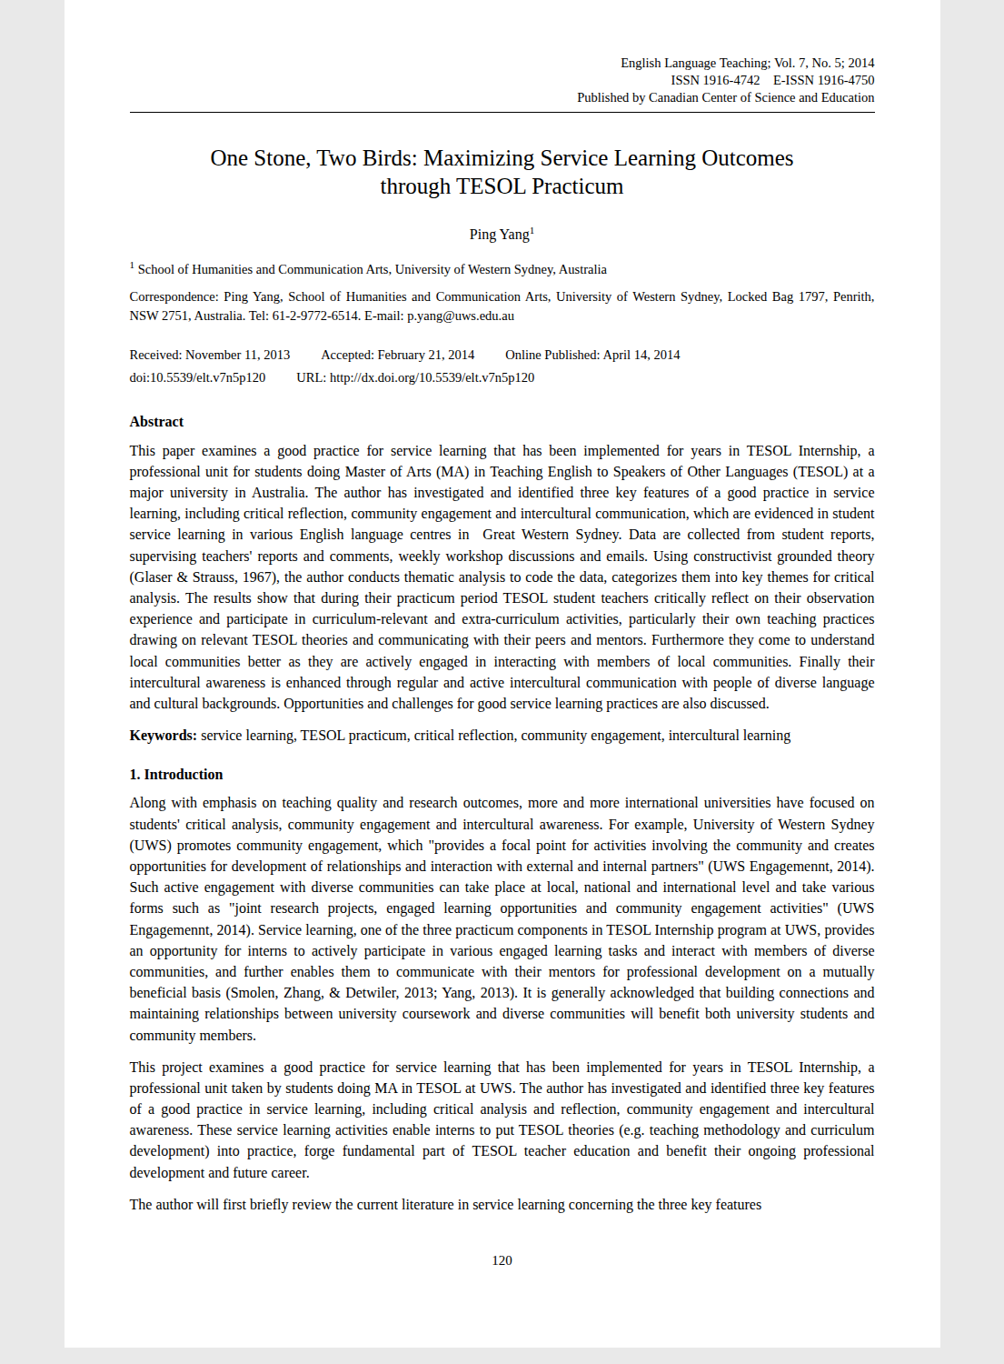English Language Teaching; Vol. 7, No. 5; 2014
ISSN 1916-4742 E-ISSN 1916-4750
Published by Canadian Center of Science and Education
One Stone, Two Birds: Maximizing Service Learning Outcomes
through TESOL Practicum
Ping Yang1
1 School of Humanities and Communication Arts, University of Western Sydney, Australia
Correspondence: Ping Yang, School of Humanities and Communication Arts, University of Western Sydney, Locked Bag 1797, Penrith, NSW 2751, Australia. Tel: 61-2-9772-6514. E-mail: p.yang@uws.edu.au
Received: November 11, 2013 Accepted: February 21, 2014 Online Published: April 14, 2014
doi:10.5539/elt.v7n5p120 URL: http://dx.doi.org/10.5539/elt.v7n5p120
Abstract
This paper examines a good practice for service learning that has been implemented for years in TESOL Internship, a professional unit for students doing Master of Arts (MA) in Teaching English to Speakers of Other Languages (TESOL) at a major university in Australia. The author has investigated and identified three key features of a good practice in service learning, including critical reflection, community engagement and intercultural communication, which are evidenced in student service learning in various English language centres in Great Western Sydney. Data are collected from student reports, supervising teachers' reports and comments, weekly workshop discussions and emails. Using constructivist grounded theory (Glaser & Strauss, 1967), the author conducts thematic analysis to code the data, categorizes them into key themes for critical analysis. The results show that during their practicum period TESOL student teachers critically reflect on their observation experience and participate in curriculum-relevant and extra-curriculum activities, particularly their own teaching practices drawing on relevant TESOL theories and communicating with their peers and mentors. Furthermore they come to understand local communities better as they are actively engaged in interacting with members of local communities. Finally their intercultural awareness is enhanced through regular and active intercultural communication with people of diverse language and cultural backgrounds. Opportunities and challenges for good service learning practices are also discussed.
Keywords: service learning, TESOL practicum, critical reflection, community engagement, intercultural learning
1. Introduction
Along with emphasis on teaching quality and research outcomes, more and more international universities have focused on students' critical analysis, community engagement and intercultural awareness. For example, University of Western Sydney (UWS) promotes community engagement, which "provides a focal point for activities involving the community and creates opportunities for development of relationships and interaction with external and internal partners" (UWS Engagemennt, 2014). Such active engagement with diverse communities can take place at local, national and international level and take various forms such as "joint research projects, engaged learning opportunities and community engagement activities" (UWS Engagemennt, 2014). Service learning, one of the three practicum components in TESOL Internship program at UWS, provides an opportunity for interns to actively participate in various engaged learning tasks and interact with members of diverse communities, and further enables them to communicate with their mentors for professional development on a mutually beneficial basis (Smolen, Zhang, & Detwiler, 2013; Yang, 2013). It is generally acknowledged that building connections and maintaining relationships between university coursework and diverse communities will benefit both university students and community members.
This project examines a good practice for service learning that has been implemented for years in TESOL Internship, a professional unit taken by students doing MA in TESOL at UWS. The author has investigated and identified three key features of a good practice in service learning, including critical analysis and reflection, community engagement and intercultural awareness. These service learning activities enable interns to put TESOL theories (e.g. teaching methodology and curriculum development) into practice, forge fundamental part of TESOL teacher education and benefit their ongoing professional development and future career.
The author will first briefly review the current literature in service learning concerning the three key features
120